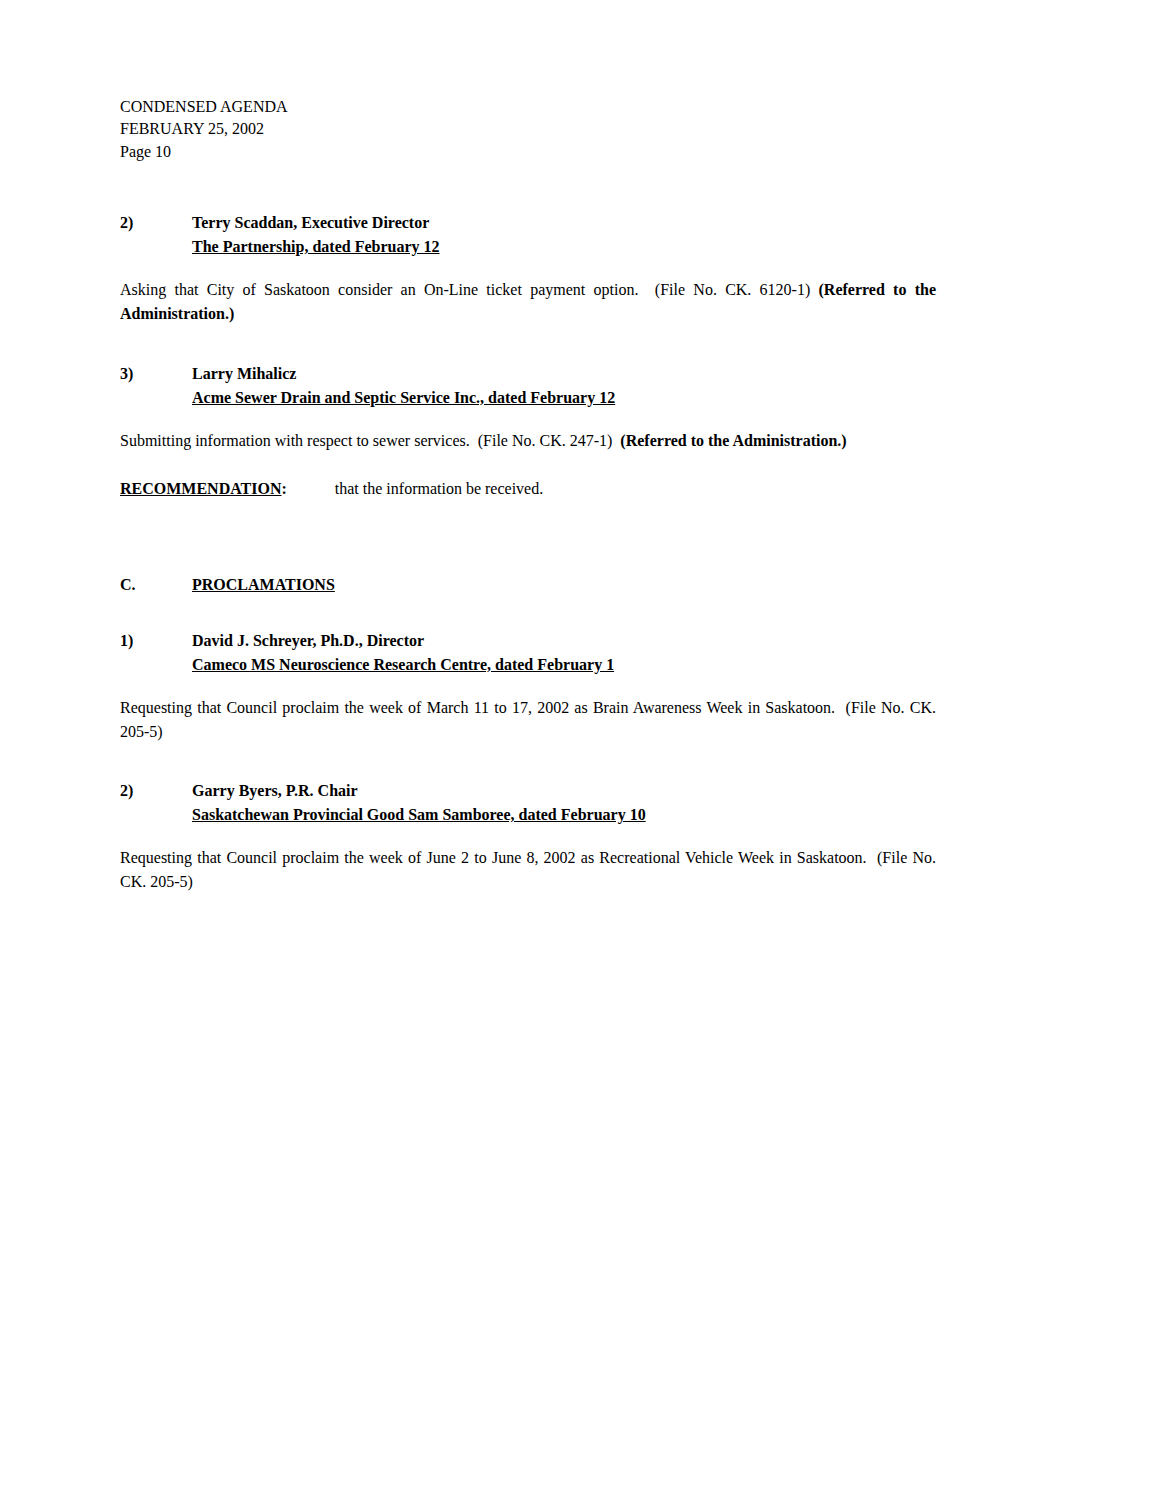CONDENSED AGENDA
FEBRUARY 25, 2002
Page 10
2) Terry Scaddan, Executive Director The Partnership, dated February 12
Asking that City of Saskatoon consider an On-Line ticket payment option. (File No. CK. 6120-1) (Referred to the Administration.)
3) Larry Mihalicz Acme Sewer Drain and Septic Service Inc., dated February 12
Submitting information with respect to sewer services. (File No. CK. 247-1) (Referred to the Administration.)
RECOMMENDATION: that the information be received.
C. PROCLAMATIONS
1) David J. Schreyer, Ph.D., Director Cameco MS Neuroscience Research Centre, dated February 1
Requesting that Council proclaim the week of March 11 to 17, 2002 as Brain Awareness Week in Saskatoon. (File No. CK. 205-5)
2) Garry Byers, P.R. Chair Saskatchewan Provincial Good Sam Samboree, dated February 10
Requesting that Council proclaim the week of June 2 to June 8, 2002 as Recreational Vehicle Week in Saskatoon. (File No. CK. 205-5)